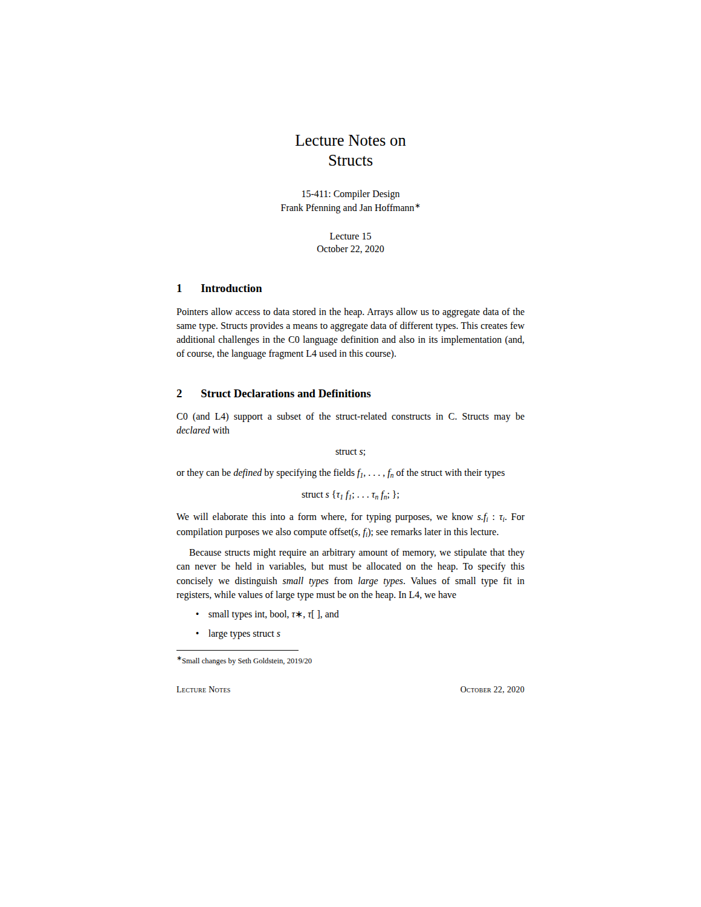Lecture Notes on
Structs
15-411: Compiler Design
Frank Pfenning and Jan Hoffmann∗
Lecture 15
October 22, 2020
1 Introduction
Pointers allow access to data stored in the heap. Arrays allow us to aggregate data of the same type. Structs provides a means to aggregate data of different types. This creates few additional challenges in the C0 language definition and also in its implementation (and, of course, the language fragment L4 used in this course).
2 Struct Declarations and Definitions
C0 (and L4) support a subset of the struct-related constructs in C. Structs may be declared with
struct s;
or they can be defined by specifying the fields f1, . . . , fn of the struct with their types
struct s {τ1 f1; . . . τn fn; };
We will elaborate this into a form where, for typing purposes, we know s.fi : τi. For compilation purposes we also compute offset(s, fi); see remarks later in this lecture.
Because structs might require an arbitrary amount of memory, we stipulate that they can never be held in variables, but must be allocated on the heap. To specify this concisely we distinguish small types from large types. Values of small type fit in registers, while values of large type must be on the heap. In L4, we have
small types int, bool, τ∗, τ[ ], and
large types struct s
∗Small changes by Seth Goldstein, 2019/20
Lecture Notes October 22, 2020